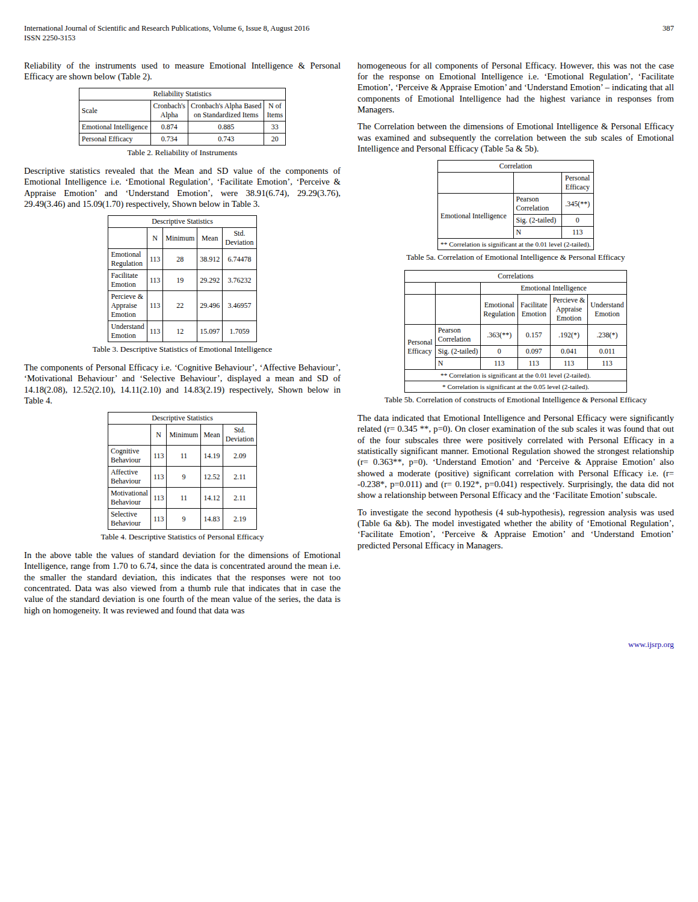International Journal of Scientific and Research Publications, Volume 6, Issue 8, August 2016
ISSN 2250-3153 387
Reliability of the instruments used to measure Emotional Intelligence & Personal Efficacy are shown below (Table 2).
| Reliability Statistics |
| Scale | Cronbach's Alpha | Cronbach's Alpha Based on Standardized Items | N of Items |
| Emotional Intelligence | 0.874 | 0.885 | 33 |
| Personal Efficacy | 0.734 | 0.743 | 20 |
Table 2. Reliability of Instruments
Descriptive statistics revealed that the Mean and SD value of the components of Emotional Intelligence i.e. ‘Emotional Regulation’, ‘Facilitate Emotion’, ‘Perceive & Appraise Emotion’ and ‘Understand Emotion’, were 38.91(6.74), 29.29(3.76), 29.49(3.46) and 15.09(1.70) respectively, Shown below in Table 3.
| Descriptive Statistics |
| | N | Minimum | Mean | Std. Deviation |
| Emotional Regulation | 113 | 28 | 38.912 | 6.74478 |
| Facilitate Emotion | 113 | 19 | 29.292 | 3.76232 |
| Percieve & Appraise Emotion | 113 | 22 | 29.496 | 3.46957 |
| Understand Emotion | 113 | 12 | 15.097 | 1.7059 |
Table 3. Descriptive Statistics of Emotional Intelligence
The components of Personal Efficacy i.e. ‘Cognitive Behaviour’, ‘Affective Behaviour’, ‘Motivational Behaviour’ and ‘Selective Behaviour’, displayed a mean and SD of 14.18(2.08), 12.52(2.10), 14.11(2.10) and 14.83(2.19) respectively, Shown below in Table 4.
| Descriptive Statistics |
| | N | Minimum | Mean | Std. Deviation |
| Cognitive Behaviour | 113 | 11 | 14.19 | 2.09 |
| Affective Behaviour | 113 | 9 | 12.52 | 2.11 |
| Motivational Behaviour | 113 | 11 | 14.12 | 2.11 |
| Selective Behaviour | 113 | 9 | 14.83 | 2.19 |
Table 4. Descriptive Statistics of Personal Efficacy
In the above table the values of standard deviation for the dimensions of Emotional Intelligence, range from 1.70 to 6.74, since the data is concentrated around the mean i.e. the smaller the standard deviation, this indicates that the responses were not too concentrated. Data was also viewed from a thumb rule that indicates that in case the value of the standard deviation is one fourth of the mean value of the series, the data is high on homogeneity. It was reviewed and found that data was
homogeneous for all components of Personal Efficacy. However, this was not the case for the response on Emotional Intelligence i.e. ‘Emotional Regulation’, ‘Facilitate Emotion’, ‘Perceive & Appraise Emotion’ and ‘Understand Emotion’ – indicating that all components of Emotional Intelligence had the highest variance in responses from Managers.
The Correlation between the dimensions of Emotional Intelligence & Personal Efficacy was examined and subsequently the correlation between the sub scales of Emotional Intelligence and Personal Efficacy (Table 5a & 5b).
| Correlation |
| | | Personal Efficacy |
| Emotional Intelligence | Pearson Correlation | .345(**) |
| Sig. (2-tailed) | 0 |
| N | 113 |
| ** Correlation is significant at the 0.01 level (2-tailed). |
Table 5a. Correlation of Emotional Intelligence & Personal Efficacy
| Correlations |
| | | Emotional Intelligence |
| | | Emotional Regulation | Facilitate Emotion | Percieve & Appraise Emotion | Understand Emotion |
| Personal Efficacy | Pearson Correlation | .363(**) | 0.157 | .192(*) | .238(*) |
| Sig. (2-tailed) | 0 | 0.097 | 0.041 | 0.011 |
| N | 113 | 113 | 113 | 113 |
| ** Correlation is significant at the 0.01 level (2-tailed). |
| * Correlation is significant at the 0.05 level (2-tailed). |
Table 5b. Correlation of constructs of Emotional Intelligence & Personal Efficacy
The data indicated that Emotional Intelligence and Personal Efficacy were significantly related (r= 0.345 **, p=0). On closer examination of the sub scales it was found that out of the four subscales three were positively correlated with Personal Efficacy in a statistically significant manner. Emotional Regulation showed the strongest relationship (r= 0.363**, p=0). ‘Understand Emotion’ and ‘Perceive & Appraise Emotion’ also showed a moderate (positive) significant correlation with Personal Efficacy i.e. (r= -0.238*, p=0.011) and (r= 0.192*, p=0.041) respectively. Surprisingly, the data did not show a relationship between Personal Efficacy and the ‘Facilitate Emotion’ subscale.
To investigate the second hypothesis (4 sub-hypothesis), regression analysis was used (Table 6a &b). The model investigated whether the ability of ‘Emotional Regulation’, ‘Facilitate Emotion’, ‘Perceive & Appraise Emotion’ and ‘Understand Emotion’ predicted Personal Efficacy in Managers.
www.ijsrp.org